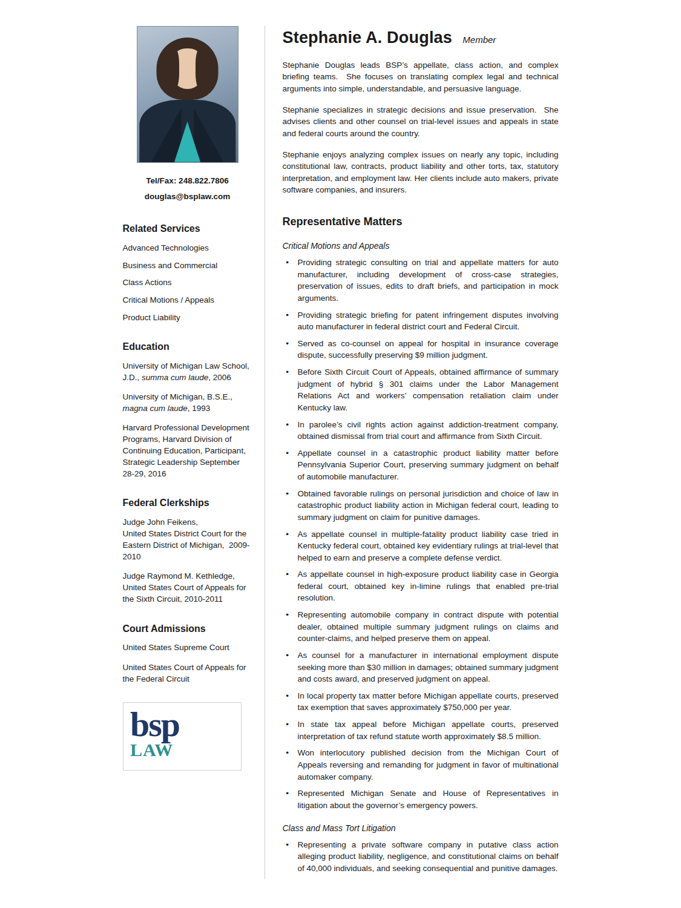Tel/Fax: 248.822.7806
douglas@bsplaw.com
Related Services
Advanced Technologies
Business and Commercial
Class Actions
Critical Motions / Appeals
Product Liability
Education
University of Michigan Law School, J.D., summa cum laude, 2006
University of Michigan, B.S.E., magna cum laude, 1993
Harvard Professional Development Programs, Harvard Division of Continuing Education, Participant, Strategic Leadership September 28-29, 2016
Federal Clerkships
Judge John Feikens,
United States District Court for the Eastern District of Michigan, 2009-2010
Judge Raymond M. Kethledge, United States Court of Appeals for the Sixth Circuit, 2010-2011
Court Admissions
United States Supreme Court
United States Court of Appeals for the Federal Circuit
bsp
LAW
Stephanie A. Douglas
Member
Stephanie Douglas leads BSP’s appellate, class action, and complex briefing teams. She focuses on translating complex legal and technical arguments into simple, understandable, and persuasive language.
Stephanie specializes in strategic decisions and issue preservation. She advises clients and other counsel on trial-level issues and appeals in state and federal courts around the country.
Stephanie enjoys analyzing complex issues on nearly any topic, including constitutional law, contracts, product liability and other torts, tax, statutory interpretation, and employment law. Her clients include auto makers, private software companies, and insurers.
Representative Matters
Critical Motions and Appeals
Providing strategic consulting on trial and appellate matters for auto manufacturer, including development of cross-case strategies, preservation of issues, edits to draft briefs, and participation in mock arguments.
Providing strategic briefing for patent infringement disputes involving auto manufacturer in federal district court and Federal Circuit.
Served as co-counsel on appeal for hospital in insurance coverage dispute, successfully preserving $9 million judgment.
Before Sixth Circuit Court of Appeals, obtained affirmance of summary judgment of hybrid § 301 claims under the Labor Management Relations Act and workers’ compensation retaliation claim under Kentucky law.
In parolee’s civil rights action against addiction-treatment company, obtained dismissal from trial court and affirmance from Sixth Circuit.
Appellate counsel in a catastrophic product liability matter before Pennsylvania Superior Court, preserving summary judgment on behalf of automobile manufacturer.
Obtained favorable rulings on personal jurisdiction and choice of law in catastrophic product liability action in Michigan federal court, leading to summary judgment on claim for punitive damages.
As appellate counsel in multiple-fatality product liability case tried in Kentucky federal court, obtained key evidentiary rulings at trial-level that helped to earn and preserve a complete defense verdict.
As appellate counsel in high-exposure product liability case in Georgia federal court, obtained key in-limine rulings that enabled pre-trial resolution.
Representing automobile company in contract dispute with potential dealer, obtained multiple summary judgment rulings on claims and counter-claims, and helped preserve them on appeal.
As counsel for a manufacturer in international employment dispute seeking more than $30 million in damages; obtained summary judgment and costs award, and preserved judgment on appeal.
In local property tax matter before Michigan appellate courts, preserved tax exemption that saves approximately $750,000 per year.
In state tax appeal before Michigan appellate courts, preserved interpretation of tax refund statute worth approximately $8.5 million.
Won interlocutory published decision from the Michigan Court of Appeals reversing and remanding for judgment in favor of multinational automaker company.
Represented Michigan Senate and House of Representatives in litigation about the governor’s emergency powers.
Class and Mass Tort Litigation
Representing a private software company in putative class action alleging product liability, negligence, and constitutional claims on behalf of 40,000 individuals, and seeking consequential and punitive damages.